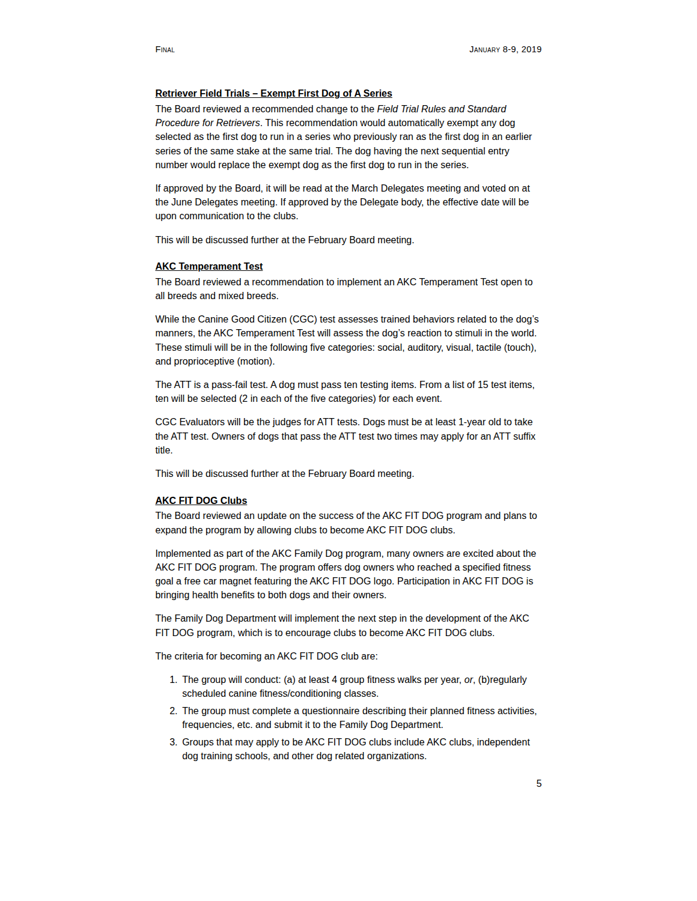Final
January 8-9, 2019
Retriever Field Trials – Exempt First Dog of A Series
The Board reviewed a recommended change to the Field Trial Rules and Standard Procedure for Retrievers. This recommendation would automatically exempt any dog selected as the first dog to run in a series who previously ran as the first dog in an earlier series of the same stake at the same trial. The dog having the next sequential entry number would replace the exempt dog as the first dog to run in the series.
If approved by the Board, it will be read at the March Delegates meeting and voted on at the June Delegates meeting. If approved by the Delegate body, the effective date will be upon communication to the clubs.
This will be discussed further at the February Board meeting.
AKC Temperament Test
The Board reviewed a recommendation to implement an AKC Temperament Test open to all breeds and mixed breeds.
While the Canine Good Citizen (CGC) test assesses trained behaviors related to the dog’s manners, the AKC Temperament Test will assess the dog’s reaction to stimuli in the world. These stimuli will be in the following five categories: social, auditory, visual, tactile (touch), and proprioceptive (motion).
The ATT is a pass-fail test. A dog must pass ten testing items. From a list of 15 test items, ten will be selected (2 in each of the five categories) for each event.
CGC Evaluators will be the judges for ATT tests. Dogs must be at least 1-year old to take the ATT test. Owners of dogs that pass the ATT test two times may apply for an ATT suffix title.
This will be discussed further at the February Board meeting.
AKC FIT DOG Clubs
The Board reviewed an update on the success of the AKC FIT DOG program and plans to expand the program by allowing clubs to become AKC FIT DOG clubs.
Implemented as part of the AKC Family Dog program, many owners are excited about the AKC FIT DOG program. The program offers dog owners who reached a specified fitness goal a free car magnet featuring the AKC FIT DOG logo. Participation in AKC FIT DOG is bringing health benefits to both dogs and their owners.
The Family Dog Department will implement the next step in the development of the AKC FIT DOG program, which is to encourage clubs to become AKC FIT DOG clubs.
The criteria for becoming an AKC FIT DOG club are:
The group will conduct: (a) at least 4 group fitness walks per year, or, (b)regularly scheduled canine fitness/conditioning classes.
The group must complete a questionnaire describing their planned fitness activities, frequencies, etc. and submit it to the Family Dog Department.
Groups that may apply to be AKC FIT DOG clubs include AKC clubs, independent dog training schools, and other dog related organizations.
5